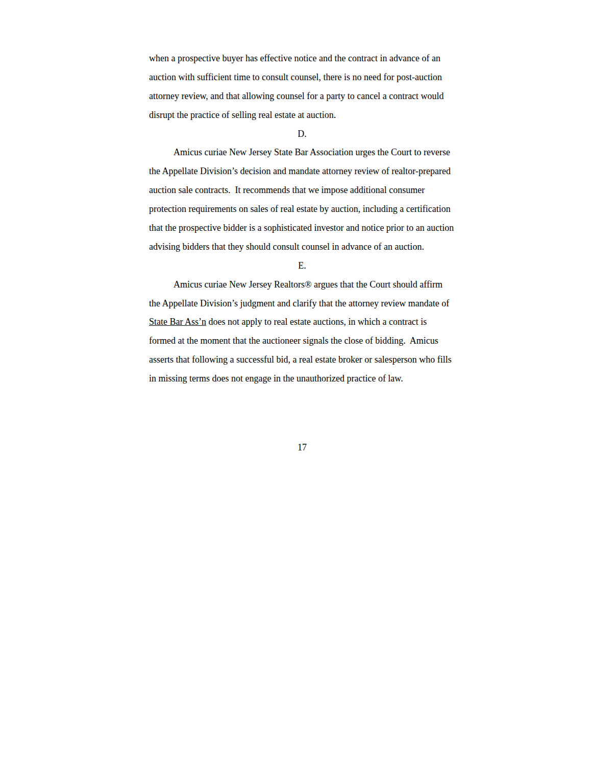when a prospective buyer has effective notice and the contract in advance of an auction with sufficient time to consult counsel, there is no need for post-auction attorney review, and that allowing counsel for a party to cancel a contract would disrupt the practice of selling real estate at auction.
D.
Amicus curiae New Jersey State Bar Association urges the Court to reverse the Appellate Division’s decision and mandate attorney review of realtor-prepared auction sale contracts. It recommends that we impose additional consumer protection requirements on sales of real estate by auction, including a certification that the prospective bidder is a sophisticated investor and notice prior to an auction advising bidders that they should consult counsel in advance of an auction.
E.
Amicus curiae New Jersey Realtors® argues that the Court should affirm the Appellate Division’s judgment and clarify that the attorney review mandate of State Bar Ass’n does not apply to real estate auctions, in which a contract is formed at the moment that the auctioneer signals the close of bidding. Amicus asserts that following a successful bid, a real estate broker or salesperson who fills in missing terms does not engage in the unauthorized practice of law.
17